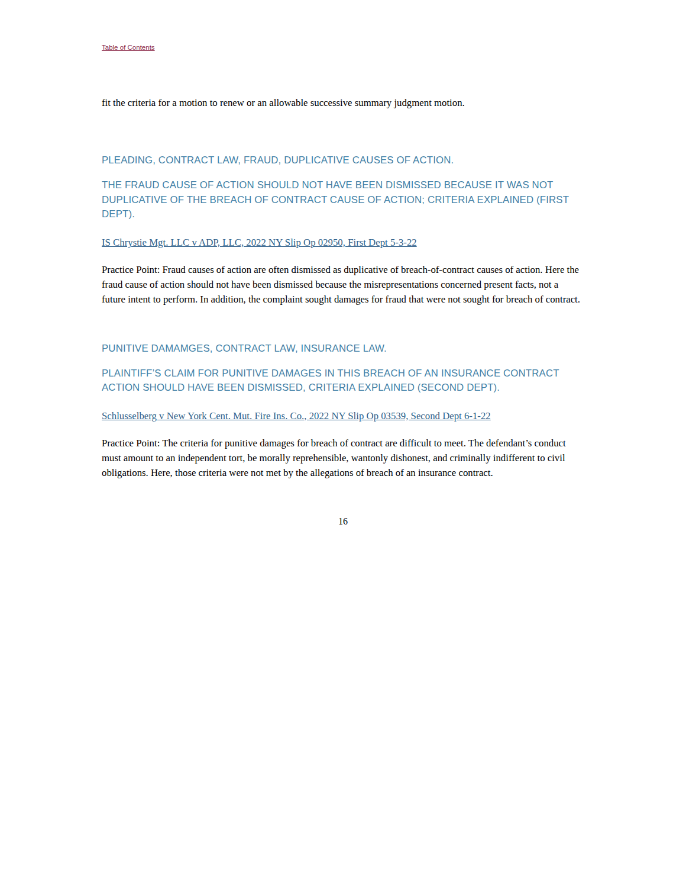Table of Contents
fit the criteria for a motion to renew or an allowable successive summary judgment motion.
PLEADING, CONTRACT LAW, FRAUD, DUPLICATIVE CAUSES OF ACTION.
THE FRAUD CAUSE OF ACTION SHOULD NOT HAVE BEEN DISMISSED BECAUSE IT WAS NOT DUPLICATIVE OF THE BREACH OF CONTRACT CAUSE OF ACTION; CRITERIA EXPLAINED (FIRST DEPT).
IS Chrystie Mgt. LLC v ADP, LLC, 2022 NY Slip Op 02950, First Dept 5-3-22
Practice Point: Fraud causes of action are often dismissed as duplicative of breach-of-contract causes of action. Here the fraud cause of action should not have been dismissed because the misrepresentations concerned present facts, not a future intent to perform. In addition, the complaint sought damages for fraud that were not sought for breach of contract.
PUNITIVE DAMAMGES, CONTRACT LAW, INSURANCE LAW.
PLAINTIFF’S CLAIM FOR PUNITIVE DAMAGES IN THIS BREACH OF AN INSURANCE CONTRACT ACTION SHOULD HAVE BEEN DISMISSED, CRITERIA EXPLAINED (SECOND DEPT).
Schlusselberg v New York Cent. Mut. Fire Ins. Co., 2022 NY Slip Op 03539, Second Dept 6-1-22
Practice Point: The criteria for punitive damages for breach of contract are difficult to meet. The defendant’s conduct must amount to an independent tort, be morally reprehensible, wantonly dishonest, and criminally indifferent to civil obligations. Here, those criteria were not met by the allegations of breach of an insurance contract.
16